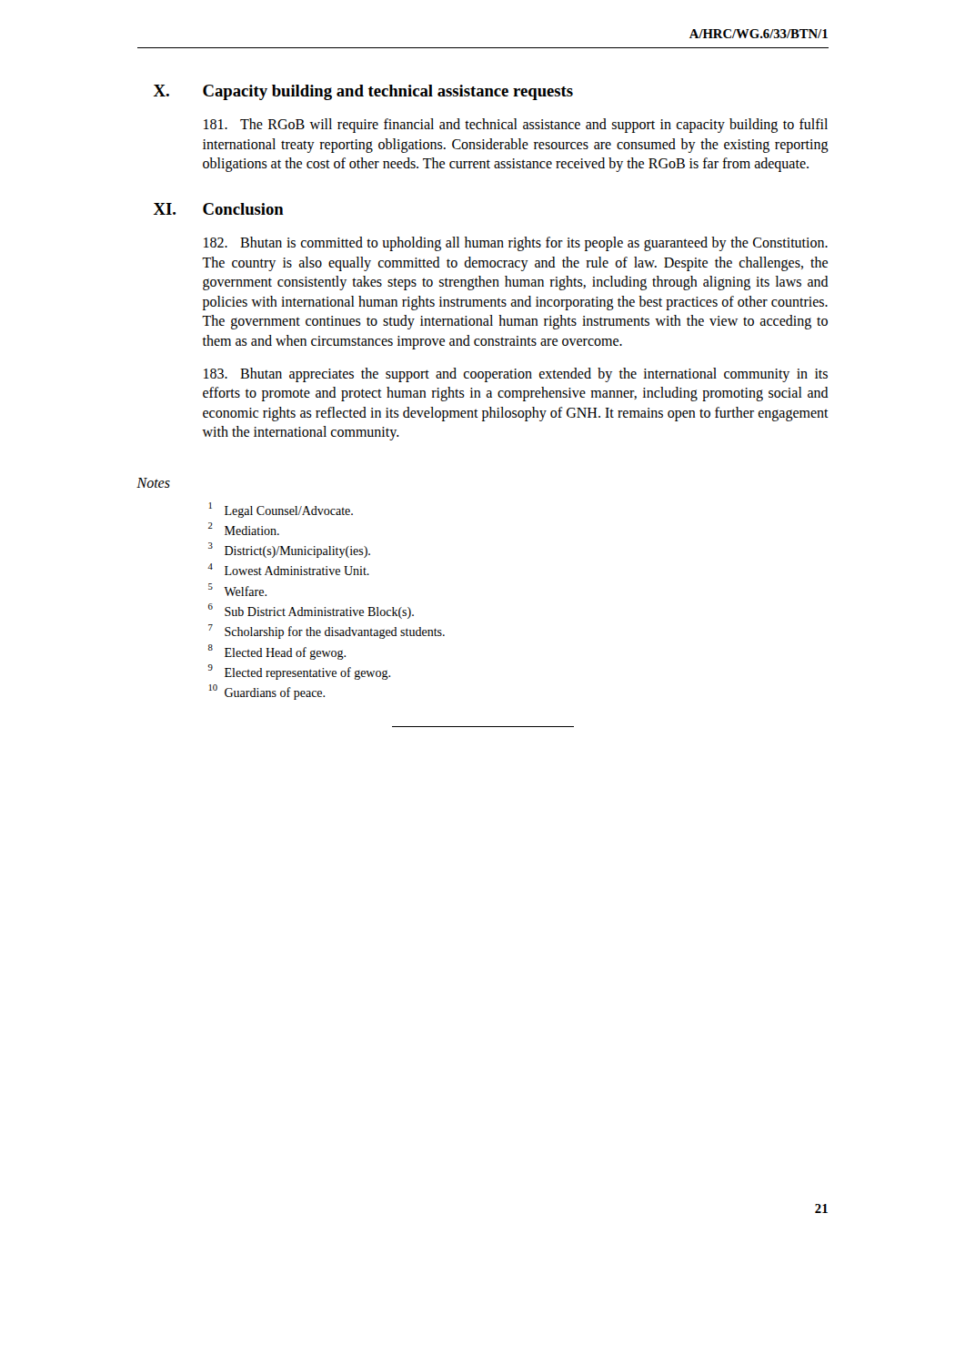A/HRC/WG.6/33/BTN/1
X.
Capacity building and technical assistance requests
181. The RGoB will require financial and technical assistance and support in capacity building to fulfil international treaty reporting obligations. Considerable resources are consumed by the existing reporting obligations at the cost of other needs. The current assistance received by the RGoB is far from adequate.
XI.
Conclusion
182. Bhutan is committed to upholding all human rights for its people as guaranteed by the Constitution. The country is also equally committed to democracy and the rule of law. Despite the challenges, the government consistently takes steps to strengthen human rights, including through aligning its laws and policies with international human rights instruments and incorporating the best practices of other countries. The government continues to study international human rights instruments with the view to acceding to them as and when circumstances improve and constraints are overcome.
183. Bhutan appreciates the support and cooperation extended by the international community in its efforts to promote and protect human rights in a comprehensive manner, including promoting social and economic rights as reflected in its development philosophy of GNH. It remains open to further engagement with the international community.
Notes
Legal Counsel/Advocate.
Mediation.
District(s)/Municipality(ies).
Lowest Administrative Unit.
Welfare.
Sub District Administrative Block(s).
Scholarship for the disadvantaged students.
Elected Head of gewog.
Elected representative of gewog.
Guardians of peace.
21